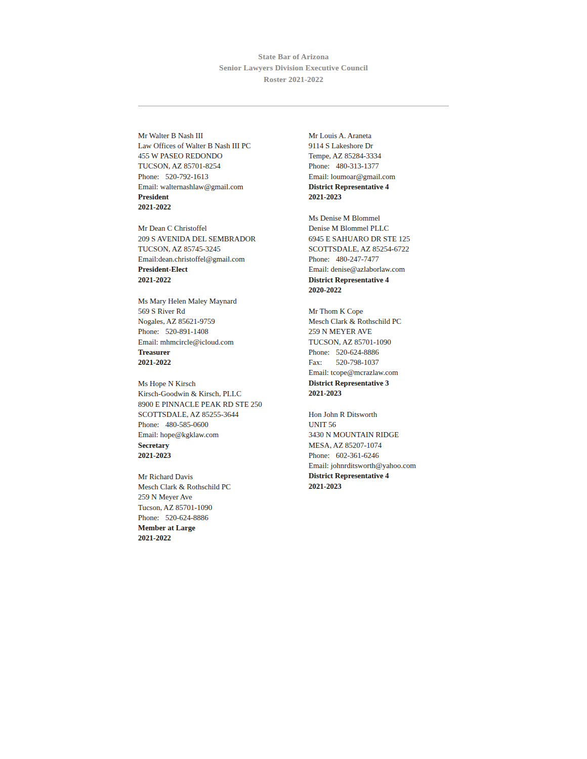State Bar of Arizona Senior Lawyers Division Executive Council Roster 2021-2022
Mr Walter B Nash III
Law Offices of Walter B Nash III PC
455 W PASEO REDONDO
TUCSON, AZ 85701-8254
Phone: 520-792-1613
Email: walternashlaw@gmail.com
President
2021-2022
Mr Dean C Christoffel
209 S AVENIDA DEL SEMBRADOR
TUCSON, AZ 85745-3245
Email:dean.christoffel@gmail.com
President-Elect
2021-2022
Ms Mary Helen Maley Maynard
569 S River Rd
Nogales, AZ 85621-9759
Phone: 520-891-1408
Email: mhmcircle@icloud.com
Treasurer
2021-2022
Ms Hope N Kirsch
Kirsch-Goodwin & Kirsch, PLLC
8900 E PINNACLE PEAK RD STE 250
SCOTTSDALE, AZ 85255-3644
Phone: 480-585-0600
Email: hope@kgklaw.com
Secretary
2021-2023
Mr Richard Davis
Mesch Clark & Rothschild PC
259 N Meyer Ave
Tucson, AZ 85701-1090
Phone: 520-624-8886
Member at Large
2021-2022
Mr Louis A. Araneta
9114 S Lakeshore Dr
Tempe, AZ 85284-3334
Phone: 480-313-1377
Email: loumoar@gmail.com
District Representative 4
2021-2023
Ms Denise M Blommel
Denise M Blommel PLLC
6945 E SAHUARO DR STE 125
SCOTTSDALE, AZ 85254-6722
Phone: 480-247-7477
Email: denise@azlaborlaw.com
District Representative 4
2020-2022
Mr Thom K Cope
Mesch Clark & Rothschild PC
259 N MEYER AVE
TUCSON, AZ 85701-1090
Phone: 520-624-8886
Fax: 520-798-1037
Email: tcope@mcrazlaw.com
District Representative 3
2021-2023
Hon John R Ditsworth
UNIT 56
3430 N MOUNTAIN RIDGE
MESA, AZ 85207-1074
Phone: 602-361-6246
Email: johnrditsworth@yahoo.com
District Representative 4
2021-2023